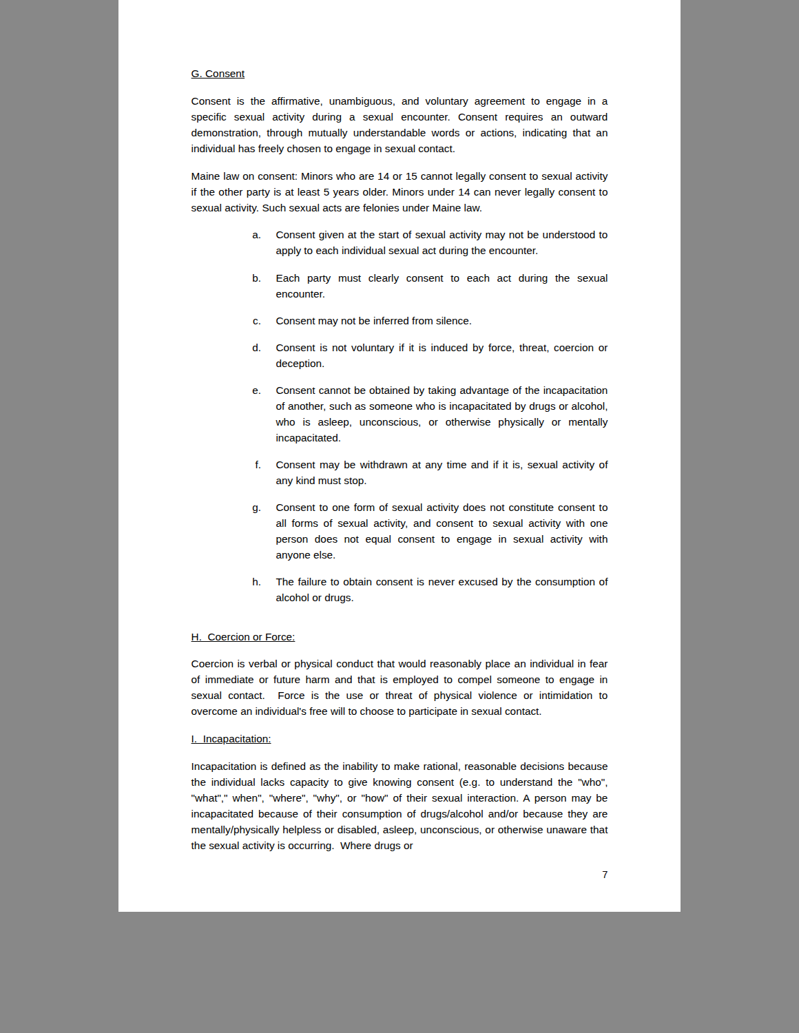G. Consent
Consent is the affirmative, unambiguous, and voluntary agreement to engage in a specific sexual activity during a sexual encounter. Consent requires an outward demonstration, through mutually understandable words or actions, indicating that an individual has freely chosen to engage in sexual contact.
Maine law on consent: Minors who are 14 or 15 cannot legally consent to sexual activity if the other party is at least 5 years older. Minors under 14 can never legally consent to sexual activity. Such sexual acts are felonies under Maine law.
Consent given at the start of sexual activity may not be understood to apply to each individual sexual act during the encounter.
Each party must clearly consent to each act during the sexual encounter.
Consent may not be inferred from silence.
Consent is not voluntary if it is induced by force, threat, coercion or deception.
Consent cannot be obtained by taking advantage of the incapacitation of another, such as someone who is incapacitated by drugs or alcohol, who is asleep, unconscious, or otherwise physically or mentally incapacitated.
Consent may be withdrawn at any time and if it is, sexual activity of any kind must stop.
Consent to one form of sexual activity does not constitute consent to all forms of sexual activity, and consent to sexual activity with one person does not equal consent to engage in sexual activity with anyone else.
The failure to obtain consent is never excused by the consumption of alcohol or drugs.
H. Coercion or Force:
Coercion is verbal or physical conduct that would reasonably place an individual in fear of immediate or future harm and that is employed to compel someone to engage in sexual contact. Force is the use or threat of physical violence or intimidation to overcome an individual's free will to choose to participate in sexual contact.
I. Incapacitation:
Incapacitation is defined as the inability to make rational, reasonable decisions because the individual lacks capacity to give knowing consent (e.g. to understand the "who", "what"," when", "where", "why", or "how" of their sexual interaction. A person may be incapacitated because of their consumption of drugs/alcohol and/or because they are mentally/physically helpless or disabled, asleep, unconscious, or otherwise unaware that the sexual activity is occurring. Where drugs or
7